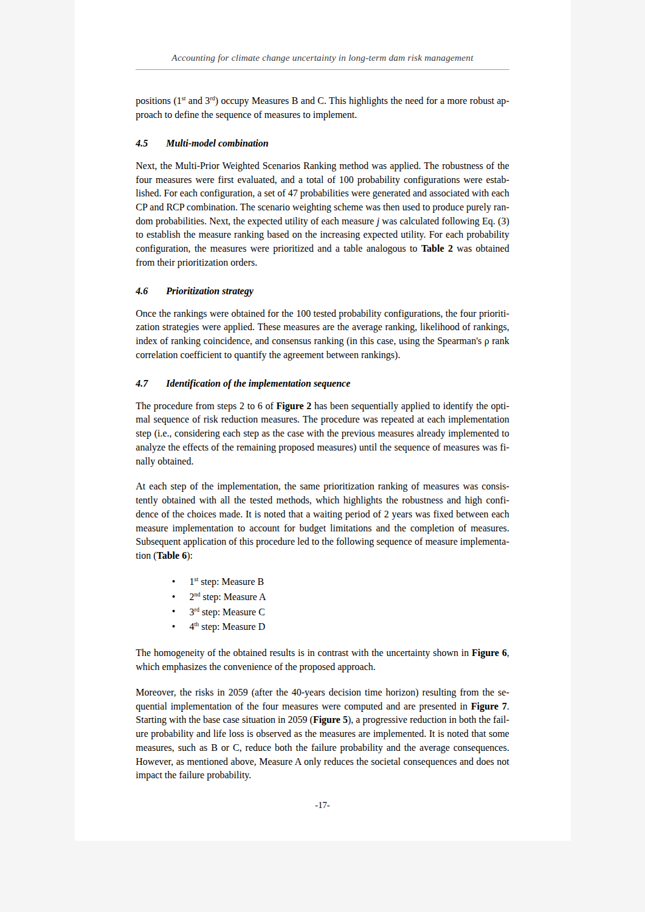Accounting for climate change uncertainty in long-term dam risk management
positions (1st and 3rd) occupy Measures B and C. This highlights the need for a more robust approach to define the sequence of measures to implement.
4.5 Multi-model combination
Next, the Multi-Prior Weighted Scenarios Ranking method was applied. The robustness of the four measures were first evaluated, and a total of 100 probability configurations were established. For each configuration, a set of 47 probabilities were generated and associated with each CP and RCP combination. The scenario weighting scheme was then used to produce purely random probabilities. Next, the expected utility of each measure j was calculated following Eq. (3) to establish the measure ranking based on the increasing expected utility. For each probability configuration, the measures were prioritized and a table analogous to Table 2 was obtained from their prioritization orders.
4.6 Prioritization strategy
Once the rankings were obtained for the 100 tested probability configurations, the four prioritization strategies were applied. These measures are the average ranking, likelihood of rankings, index of ranking coincidence, and consensus ranking (in this case, using the Spearman's ρ rank correlation coefficient to quantify the agreement between rankings).
4.7 Identification of the implementation sequence
The procedure from steps 2 to 6 of Figure 2 has been sequentially applied to identify the optimal sequence of risk reduction measures. The procedure was repeated at each implementation step (i.e., considering each step as the case with the previous measures already implemented to analyze the effects of the remaining proposed measures) until the sequence of measures was finally obtained.
At each step of the implementation, the same prioritization ranking of measures was consistently obtained with all the tested methods, which highlights the robustness and high confidence of the choices made. It is noted that a waiting period of 2 years was fixed between each measure implementation to account for budget limitations and the completion of measures. Subsequent application of this procedure led to the following sequence of measure implementation (Table 6):
1st step: Measure B
2nd step: Measure A
3rd step: Measure C
4th step: Measure D
The homogeneity of the obtained results is in contrast with the uncertainty shown in Figure 6, which emphasizes the convenience of the proposed approach.
Moreover, the risks in 2059 (after the 40-years decision time horizon) resulting from the sequential implementation of the four measures were computed and are presented in Figure 7. Starting with the base case situation in 2059 (Figure 5), a progressive reduction in both the failure probability and life loss is observed as the measures are implemented. It is noted that some measures, such as B or C, reduce both the failure probability and the average consequences. However, as mentioned above, Measure A only reduces the societal consequences and does not impact the failure probability.
-17-